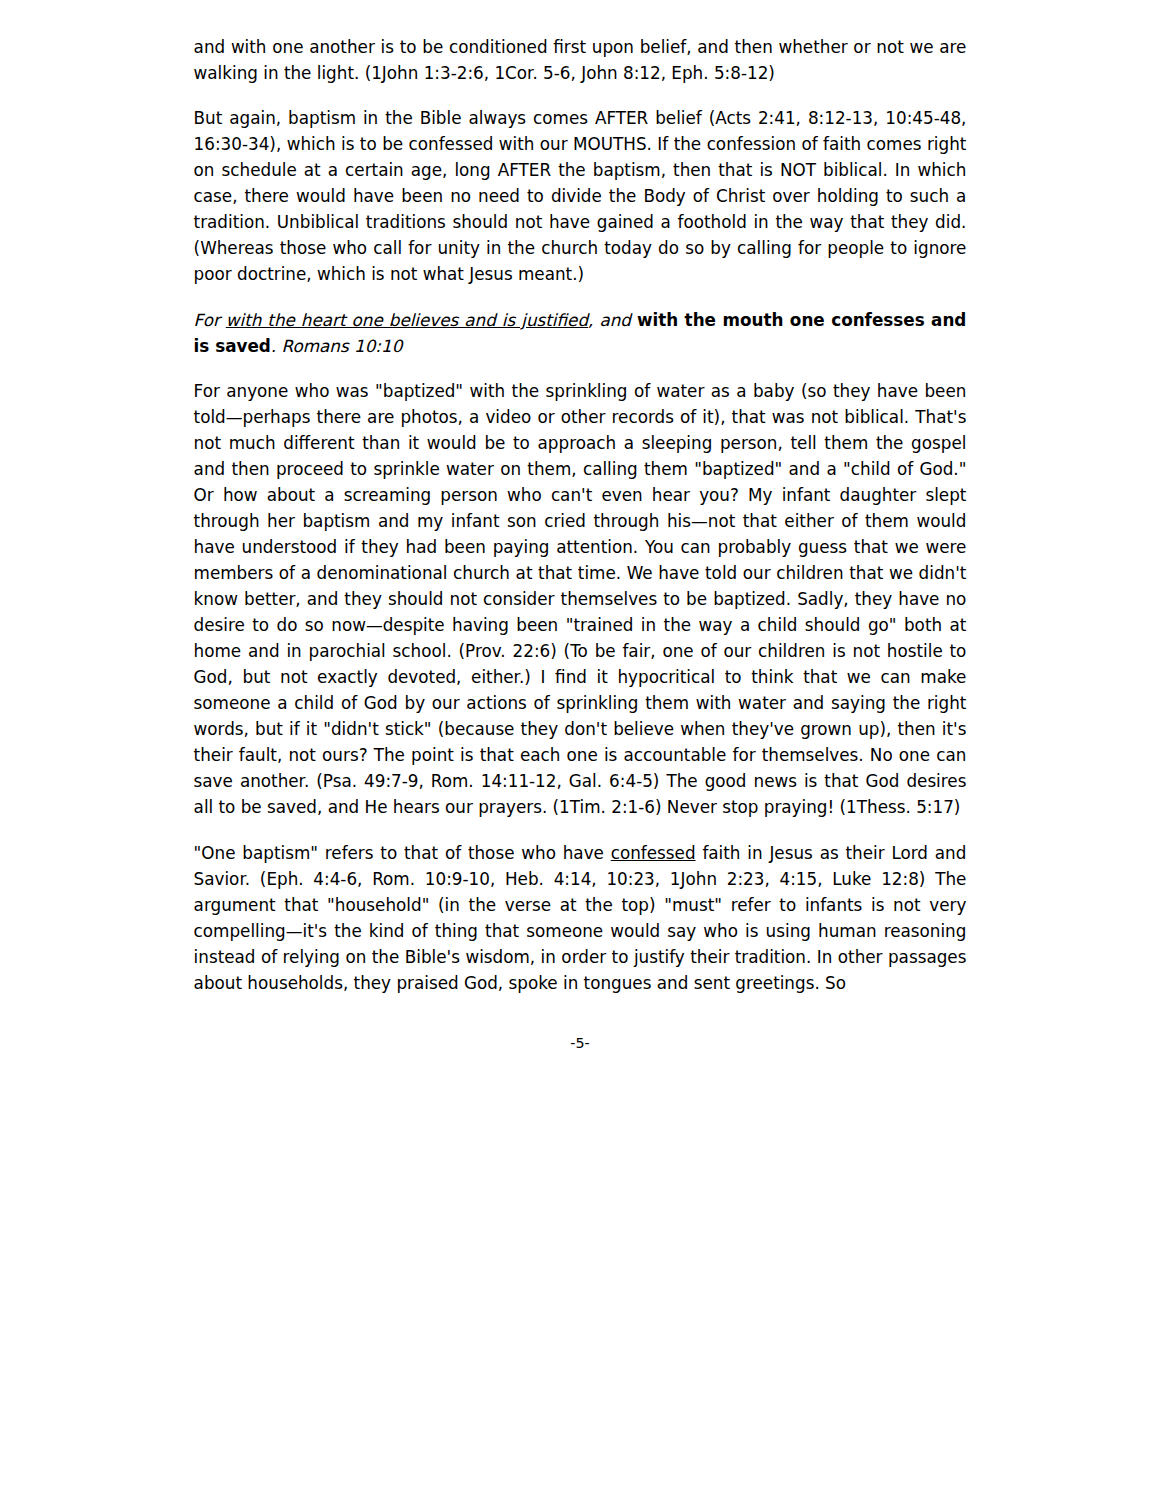and with one another is to be conditioned first upon belief, and then whether or not we are walking in the light. (1John 1:3-2:6, 1Cor. 5-6, John 8:12, Eph. 5:8-12)
But again, baptism in the Bible always comes AFTER belief (Acts 2:41, 8:12-13, 10:45-48, 16:30-34), which is to be confessed with our MOUTHS. If the confession of faith comes right on schedule at a certain age, long AFTER the baptism, then that is NOT biblical. In which case, there would have been no need to divide the Body of Christ over holding to such a tradition. Unbiblical traditions should not have gained a foothold in the way that they did. (Whereas those who call for unity in the church today do so by calling for people to ignore poor doctrine, which is not what Jesus meant.)
For with the heart one believes and is justified, and with the mouth one confesses and is saved. Romans 10:10
For anyone who was "baptized" with the sprinkling of water as a baby (so they have been told—perhaps there are photos, a video or other records of it), that was not biblical. That's not much different than it would be to approach a sleeping person, tell them the gospel and then proceed to sprinkle water on them, calling them "baptized" and a "child of God." Or how about a screaming person who can't even hear you? My infant daughter slept through her baptism and my infant son cried through his—not that either of them would have understood if they had been paying attention. You can probably guess that we were members of a denominational church at that time. We have told our children that we didn't know better, and they should not consider themselves to be baptized. Sadly, they have no desire to do so now—despite having been "trained in the way a child should go" both at home and in parochial school. (Prov. 22:6) (To be fair, one of our children is not hostile to God, but not exactly devoted, either.) I find it hypocritical to think that we can make someone a child of God by our actions of sprinkling them with water and saying the right words, but if it "didn't stick" (because they don't believe when they've grown up), then it's their fault, not ours? The point is that each one is accountable for themselves. No one can save another. (Psa. 49:7-9, Rom. 14:11-12, Gal. 6:4-5) The good news is that God desires all to be saved, and He hears our prayers. (1Tim. 2:1-6) Never stop praying! (1Thess. 5:17)
"One baptism" refers to that of those who have confessed faith in Jesus as their Lord and Savior. (Eph. 4:4-6, Rom. 10:9-10, Heb. 4:14, 10:23, 1John 2:23, 4:15, Luke 12:8) The argument that "household" (in the verse at the top) "must" refer to infants is not very compelling—it's the kind of thing that someone would say who is using human reasoning instead of relying on the Bible's wisdom, in order to justify their tradition. In other passages about households, they praised God, spoke in tongues and sent greetings. So
-5-